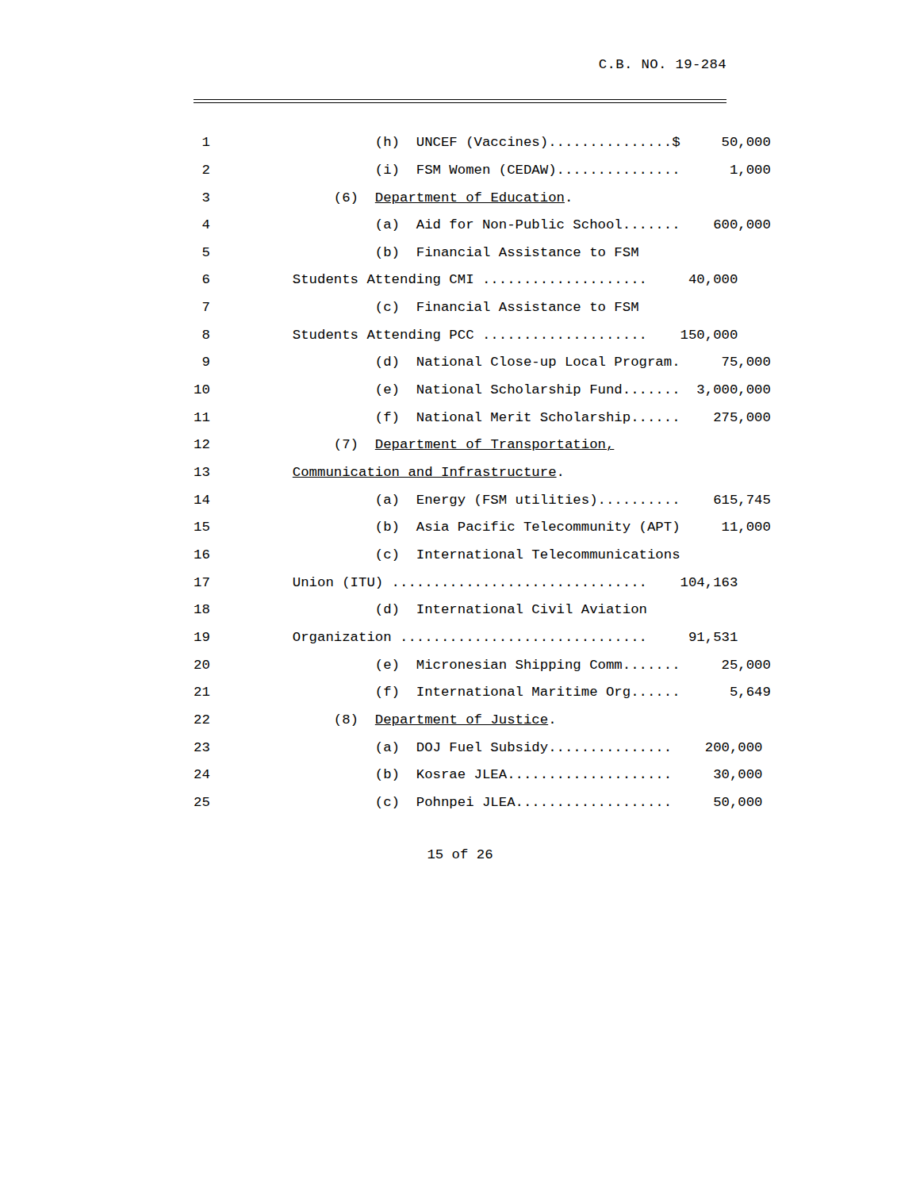C.B. NO. 19-284
| 1 | (h) UNCEF (Vaccines)...............$ 50,000 |
| 2 | (i) FSM Women (CEDAW)............... 1,000 |
| 3 | (6) Department of Education . |
| 4 | (a) Aid for Non-Public School....... 600,000 |
| 5 | (b) Financial Assistance to FSM |
| 6 | Students Attending CMI .................... 40,000 |
| 7 | (c) Financial Assistance to FSM |
| 8 | Students Attending PCC .................... 150,000 |
| 9 | (d) National Close-up Local Program. 75,000 |
| 10 | (e) National Scholarship Fund....... 3,000,000 |
| 11 | (f) National Merit Scholarship...... 275,000 |
| 12 | (7) Department of Transportation, |
| 13 | Communication and Infrastructure . |
| 14 | (a) Energy (FSM utilities).......... 615,745 |
| 15 | (b) Asia Pacific Telecommunity (APT) 11,000 |
| 16 | (c) International Telecommunications |
| 17 | Union (ITU) ............................... 104,163 |
| 18 | (d) International Civil Aviation |
| 19 | Organization .............................. 91,531 |
| 20 | (e) Micronesian Shipping Comm....... 25,000 |
| 21 | (f) International Maritime Org...... 5,649 |
| 22 | (8) Department of Justice . |
| 23 | (a) DOJ Fuel Subsidy............... 200,000 |
| 24 | (b) Kosrae JLEA.................... 30,000 |
| 25 | (c) Pohnpei JLEA................... 50,000 |
15 of 26